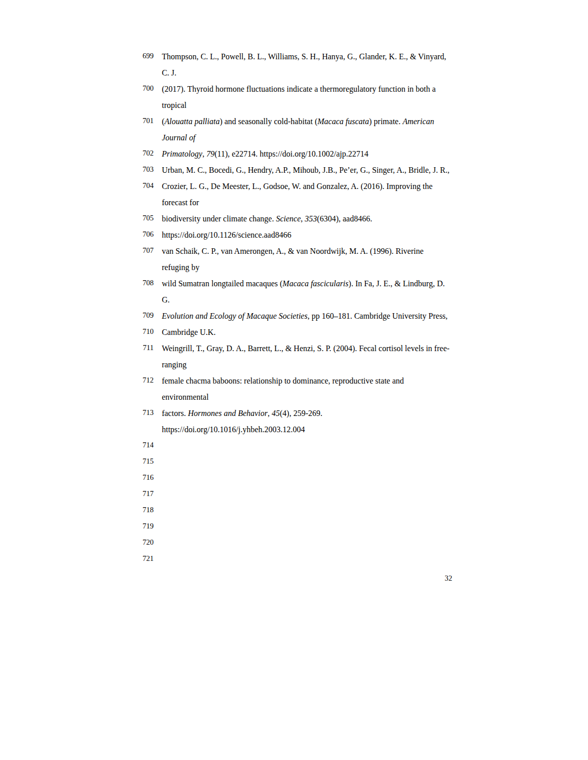Thompson, C. L., Powell, B. L., Williams, S. H., Hanya, G., Glander, K. E., & Vinyard, C. J.
(2017). Thyroid hormone fluctuations indicate a thermoregulatory function in both a tropical
(Alouatta palliata) and seasonally cold‐habitat (Macaca fuscata) primate. American Journal of
Primatology, 79(11), e22714. https://doi.org/10.1002/ajp.22714
Urban, M. C., Bocedi, G., Hendry, A.P., Mihoub, J.B., Pe’er, G., Singer, A., Bridle, J. R.,
Crozier, L. G., De Meester, L., Godsoe, W. and Gonzalez, A. (2016). Improving the forecast for
biodiversity under climate change. Science, 353(6304), aad8466.
https://doi.org/10.1126/science.aad8466
van Schaik, C. P., van Amerongen, A., & van Noordwijk, M. A. (1996). Riverine refuging by
wild Sumatran longtailed macaques (Macaca fascicularis). In Fa, J. E., & Lindburg, D. G.
Evolution and Ecology of Macaque Societies, pp 160–181. Cambridge University Press,
Cambridge U.K.
Weingrill, T., Gray, D. A., Barrett, L., & Henzi, S. P. (2004). Fecal cortisol levels in free-ranging
female chacma baboons: relationship to dominance, reproductive state and environmental
factors. Hormones and Behavior, 45(4), 259-269. https://doi.org/10.1016/j.yhbeh.2003.12.004
32